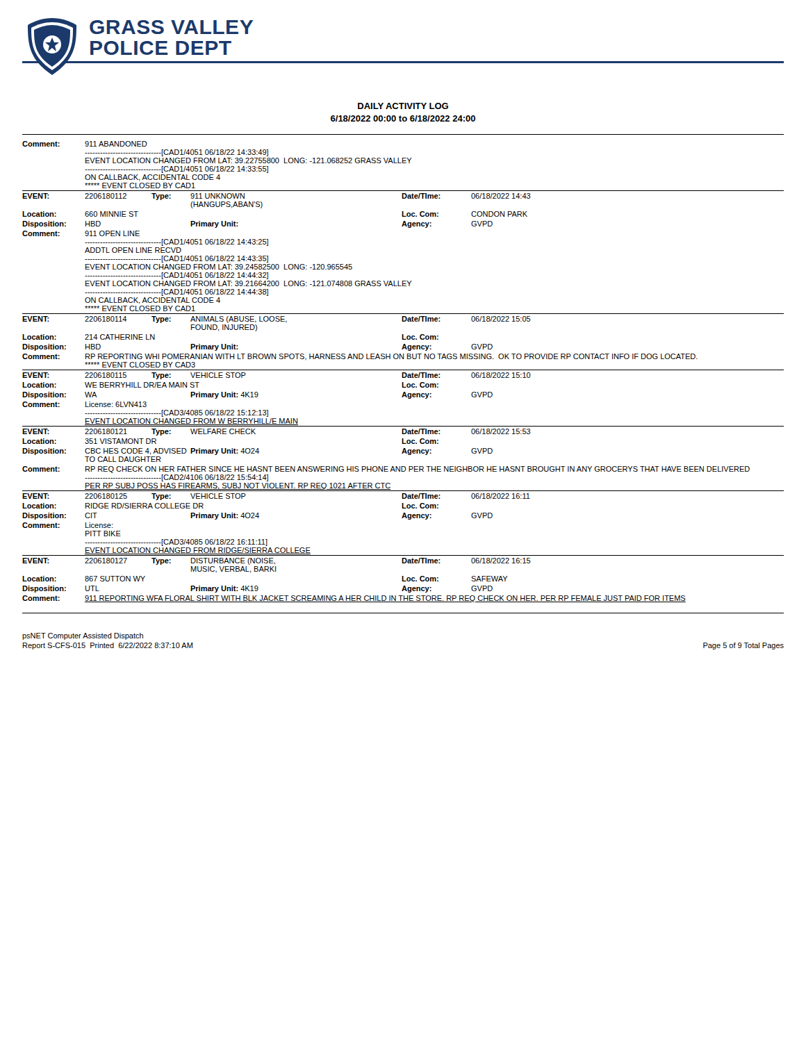GRASS VALLEY
POLICE DEPT
DAILY ACTIVITY LOG
6/18/2022 00:00 to 6/18/2022 24:00
| Comment: | 911 ABANDONED ------------------------------[CAD1/4051 06/18/22 14:33:49] EVENT LOCATION CHANGED FROM LAT: 39.22755800 LONG: -121.068252 GRASS VALLEY ------------------------------[CAD1/4051 06/18/22 14:33:55] ON CALLBACK, ACCIDENTAL CODE 4 ***** EVENT CLOSED BY CAD1 |
| EVENT: | 2206180112 | Type: | 911 UNKNOWN (HANGUPS,ABAN'S) | Date/TIme: | 06/18/2022 14:43 |
| Location: | 660 MINNIE ST | Loc. Com: | CONDON PARK |
| Disposition: | HBD | Primary Unit: | Agency: | GVPD |
| Comment: | 911 OPEN LINE ------------------------------[CAD1/4051 06/18/22 14:43:25] ADDTL OPEN LINE RECVD ------------------------------[CAD1/4051 06/18/22 14:43:35] EVENT LOCATION CHANGED FROM LAT: 39.24582500 LONG: -120.965545 ------------------------------[CAD1/4051 06/18/22 14:44:32] EVENT LOCATION CHANGED FROM LAT: 39.21664200 LONG: -121.074808 GRASS VALLEY ------------------------------[CAD1/4051 06/18/22 14:44:38] ON CALLBACK, ACCIDENTAL CODE 4 ***** EVENT CLOSED BY CAD1 |
| EVENT: | 2206180114 | Type: | ANIMALS (ABUSE, LOOSE, FOUND, INJURED) | Date/TIme: | 06/18/2022 15:05 |
| Location: | 214 CATHERINE LN | Loc. Com: | |
| Disposition: | HBD | Primary Unit: | Agency: | GVPD |
| Comment: | RP REPORTING WHI POMERANIAN WITH LT BROWN SPOTS, HARNESS AND LEASH ON BUT NO TAGS MISSING. OK TO PROVIDE RP CONTACT INFO IF DOG LOCATED. ***** EVENT CLOSED BY CAD3 |
| EVENT: | 2206180115 | Type: | VEHICLE STOP | Date/TIme: | 06/18/2022 15:10 |
| Location: | WE BERRYHILL DR/EA MAIN ST | Loc. Com: | |
| Disposition: | WA | Primary Unit: 4K19 | Agency: | GVPD |
| Comment: | License: 6LVN413 ------------------------------[CAD3/4085 06/18/22 15:12:13] EVENT LOCATION CHANGED FROM W BERRYHILL/E MAIN |
| EVENT: | 2206180121 | Type: | WELFARE CHECK | Date/TIme: | 06/18/2022 15:53 |
| Location: | 351 VISTAMONT DR | Loc. Com: | |
| Disposition: | CBC HES CODE 4, ADVISED TO CALL DAUGHTER | Primary Unit: 4O24 | Agency: | GVPD |
| Comment: | RP REQ CHECK ON HER FATHER SINCE HE HASNT BEEN ANSWERING HIS PHONE AND PER THE NEIGHBOR HE HASNT BROUGHT IN ANY GROCERYS THAT HAVE BEEN DELIVERED ------------------------------[CAD2/4106 06/18/22 15:54:14] PER RP SUBJ POSS HAS FIREARMS, SUBJ NOT VIOLENT. RP REQ 1021 AFTER CTC |
| EVENT: | 2206180125 | Type: | VEHICLE STOP | Date/TIme: | 06/18/2022 16:11 |
| Location: | RIDGE RD/SIERRA COLLEGE DR | Loc. Com: | |
| Disposition: | CIT | Primary Unit: 4O24 | Agency: | GVPD |
| Comment: | License: PITT BIKE ------------------------------[CAD3/4085 06/18/22 16:11:11] EVENT LOCATION CHANGED FROM RIDGE/SIERRA COLLEGE |
| EVENT: | 2206180127 | Type: | DISTURBANCE (NOISE, MUSIC, VERBAL, BARKI | Date/TIme: | 06/18/2022 16:15 |
| Location: | 867 SUTTON WY | Loc. Com: | SAFEWAY |
| Disposition: | UTL | Primary Unit: 4K19 | Agency: | GVPD |
| Comment: | 911 REPORTING WFA FLORAL SHIRT WITH BLK JACKET SCREAMING A HER CHILD IN THE STORE. RP REQ CHECK ON HER. PER RP FEMALE JUST PAID FOR ITEMS |
psNET Computer Assisted Dispatch
Report S-CFS-015 Printed 6/22/2022 8:37:10 AM
Page 5 of 9 Total Pages